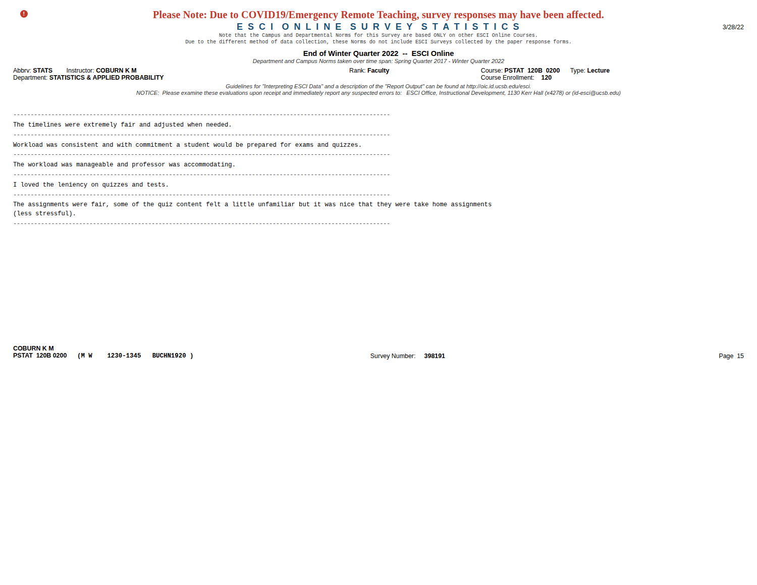! Please Note: Due to COVID19/Emergency Remote Teaching, survey responses may have been affected.
E S C I O N L I N E S U R V E Y S T A T I S T I C S 3/28/22
Note that the Campus and Departmental Norms for this Survey are based ONLY on other ESCI Online Courses.
Due to the different method of data collection, these Norms do not include ESCI Surveys collected by the paper response forms.
End of Winter Quarter 2022 -- ESCI Online
Department and Campus Norms taken over time span: Spring Quarter 2017 - Winter Quarter 2022
| Abbrv: STATS Instructor: COBURN K M | Rank: Faculty | Course: PSTAT 120B 0200 Type: Lecture |
| Department: STATISTICS & APPLIED PROBABILITY | | Course Enrollment: 120 |
Guidelines for "Interpreting ESCI Data" and a description of the "Report Output" can be found at http://oic.id.ucsb.edu/esci.
NOTICE: Please examine these evaluations upon receipt and immediately report any suspected errors to: ESCI Office, Instructional Development, 1130 Kerr Hall (x4278) or (id-esci@ucsb.edu)
-------------------------------------------------------------------------------------------------------------
The timelines were extremely fair and adjusted when needed.
-------------------------------------------------------------------------------------------------------------
Workload was consistent and with commitment a student would be prepared for exams and quizzes.
-------------------------------------------------------------------------------------------------------------
The workload was manageable and professor was accommodating.
-------------------------------------------------------------------------------------------------------------
I loved the leniency on quizzes and tests.
-------------------------------------------------------------------------------------------------------------
The assignments were fair, some of the quiz content felt a little unfamiliar but it was nice that they were take home assignments
(less stressful).
-------------------------------------------------------------------------------------------------------------
| COBURN K M PSTAT 120B 0200 (M W 1230-1345 BUCHN1920 ) | Survey Number: 398191 | Page 15 |